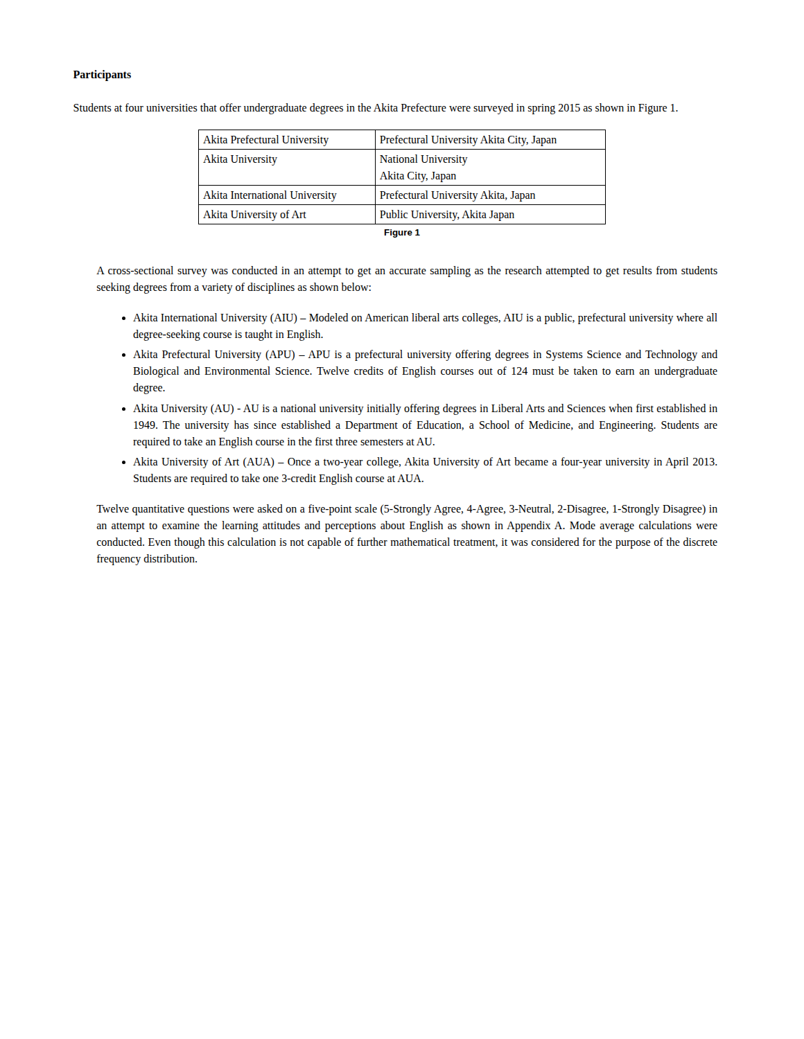Participants
Students at four universities that offer undergraduate degrees in the Akita Prefecture were surveyed in spring 2015 as shown in Figure 1.
| Akita Prefectural University | Prefectural University Akita City, Japan |
| Akita University | National University Akita City, Japan |
| Akita International University | Prefectural University Akita, Japan |
| Akita University of Art | Public University, Akita Japan |
Figure 1
A cross-sectional survey was conducted in an attempt to get an accurate sampling as the research attempted to get results from students seeking degrees from a variety of disciplines as shown below:
Akita International University (AIU) – Modeled on American liberal arts colleges, AIU is a public, prefectural university where all degree-seeking course is taught in English.
Akita Prefectural University (APU) – APU is a prefectural university offering degrees in Systems Science and Technology and Biological and Environmental Science. Twelve credits of English courses out of 124 must be taken to earn an undergraduate degree.
Akita University (AU) - AU is a national university initially offering degrees in Liberal Arts and Sciences when first established in 1949. The university has since established a Department of Education, a School of Medicine, and Engineering. Students are required to take an English course in the first three semesters at AU.
Akita University of Art (AUA) – Once a two-year college, Akita University of Art became a four-year university in April 2013. Students are required to take one 3-credit English course at AUA.
Twelve quantitative questions were asked on a five-point scale (5-Strongly Agree, 4-Agree, 3-Neutral, 2-Disagree, 1-Strongly Disagree) in an attempt to examine the learning attitudes and perceptions about English as shown in Appendix A. Mode average calculations were conducted. Even though this calculation is not capable of further mathematical treatment, it was considered for the purpose of the discrete frequency distribution.